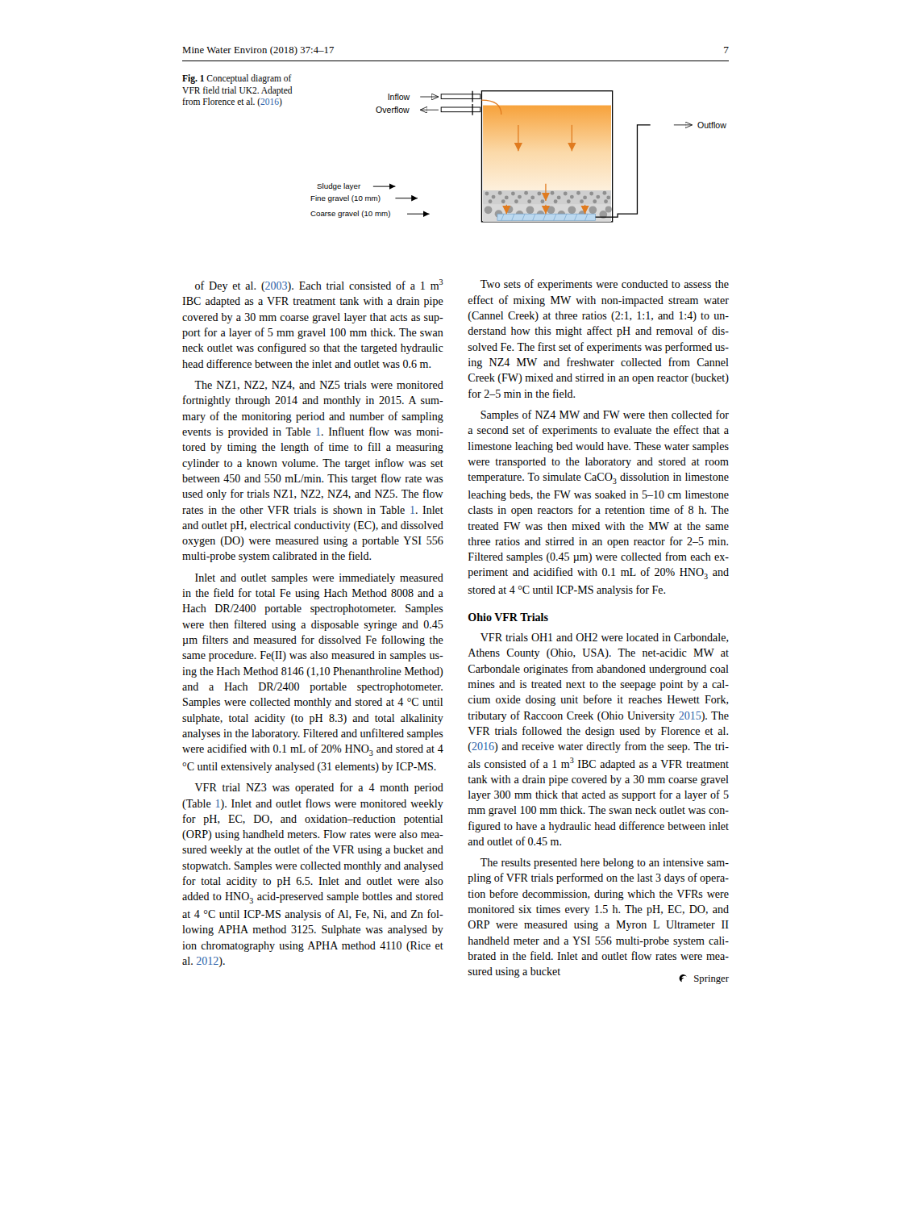Mine Water Environ (2018) 37:4–17
7
Fig. 1 Conceptual diagram of VFR field trial UK2. Adapted from Florence et al. (2016)
Inflow Overflow Outflow Sludge layer Fine gravel (10 mm) Coarse gravel (10 mm)
of Dey et al. (2003). Each trial consisted of a 1 m3 IBC adapted as a VFR treatment tank with a drain pipe covered by a 30 mm coarse gravel layer that acts as support for a layer of 5 mm gravel 100 mm thick. The swan neck outlet was configured so that the targeted hydraulic head difference between the inlet and outlet was 0.6 m.
The NZ1, NZ2, NZ4, and NZ5 trials were monitored fortnightly through 2014 and monthly in 2015. A summary of the monitoring period and number of sampling events is provided in Table 1. Influent flow was monitored by timing the length of time to fill a measuring cylinder to a known volume. The target inflow was set between 450 and 550 mL/min. This target flow rate was used only for trials NZ1, NZ2, NZ4, and NZ5. The flow rates in the other VFR trials is shown in Table 1. Inlet and outlet pH, electrical conductivity (EC), and dissolved oxygen (DO) were measured using a portable YSI 556 multi-probe system calibrated in the field.
Inlet and outlet samples were immediately measured in the field for total Fe using Hach Method 8008 and a Hach DR/2400 portable spectrophotometer. Samples were then filtered using a disposable syringe and 0.45 µm filters and measured for dissolved Fe following the same procedure. Fe(II) was also measured in samples using the Hach Method 8146 (1,10 Phenanthroline Method) and a Hach DR/2400 portable spectrophotometer. Samples were collected monthly and stored at 4 °C until sulphate, total acidity (to pH 8.3) and total alkalinity analyses in the laboratory. Filtered and unfiltered samples were acidified with 0.1 mL of 20% HNO3 and stored at 4 °C until extensively analysed (31 elements) by ICP-MS.
VFR trial NZ3 was operated for a 4 month period (Table 1). Inlet and outlet flows were monitored weekly for pH, EC, DO, and oxidation–reduction potential (ORP) using handheld meters. Flow rates were also measured weekly at the outlet of the VFR using a bucket and stopwatch. Samples were collected monthly and analysed for total acidity to pH 6.5. Inlet and outlet were also added to HNO3 acid-preserved sample bottles and stored at 4 °C until ICP-MS analysis of Al, Fe, Ni, and Zn following APHA method 3125. Sulphate was analysed by ion chromatography using APHA method 4110 (Rice et al. 2012).
Two sets of experiments were conducted to assess the effect of mixing MW with non-impacted stream water (Cannel Creek) at three ratios (2:1, 1:1, and 1:4) to understand how this might affect pH and removal of dissolved Fe. The first set of experiments was performed using NZ4 MW and freshwater collected from Cannel Creek (FW) mixed and stirred in an open reactor (bucket) for 2–5 min in the field.
Samples of NZ4 MW and FW were then collected for a second set of experiments to evaluate the effect that a limestone leaching bed would have. These water samples were transported to the laboratory and stored at room temperature. To simulate CaCO3 dissolution in limestone leaching beds, the FW was soaked in 5–10 cm limestone clasts in open reactors for a retention time of 8 h. The treated FW was then mixed with the MW at the same three ratios and stirred in an open reactor for 2–5 min. Filtered samples (0.45 µm) were collected from each experiment and acidified with 0.1 mL of 20% HNO3 and stored at 4 °C until ICP-MS analysis for Fe.
Ohio VFR Trials
VFR trials OH1 and OH2 were located in Carbondale, Athens County (Ohio, USA). The net-acidic MW at Carbondale originates from abandoned underground coal mines and is treated next to the seepage point by a calcium oxide dosing unit before it reaches Hewett Fork, tributary of Raccoon Creek (Ohio University 2015). The VFR trials followed the design used by Florence et al. (2016) and receive water directly from the seep. The trials consisted of a 1 m3 IBC adapted as a VFR treatment tank with a drain pipe covered by a 30 mm coarse gravel layer 300 mm thick that acted as support for a layer of 5 mm gravel 100 mm thick. The swan neck outlet was configured to have a hydraulic head difference between inlet and outlet of 0.45 m.
The results presented here belong to an intensive sampling of VFR trials performed on the last 3 days of operation before decommission, during which the VFRs were monitored six times every 1.5 h. The pH, EC, DO, and ORP were measured using a Myron L Ultrameter II handheld meter and a YSI 556 multi-probe system calibrated in the field. Inlet and outlet flow rates were measured using a bucket
Springer